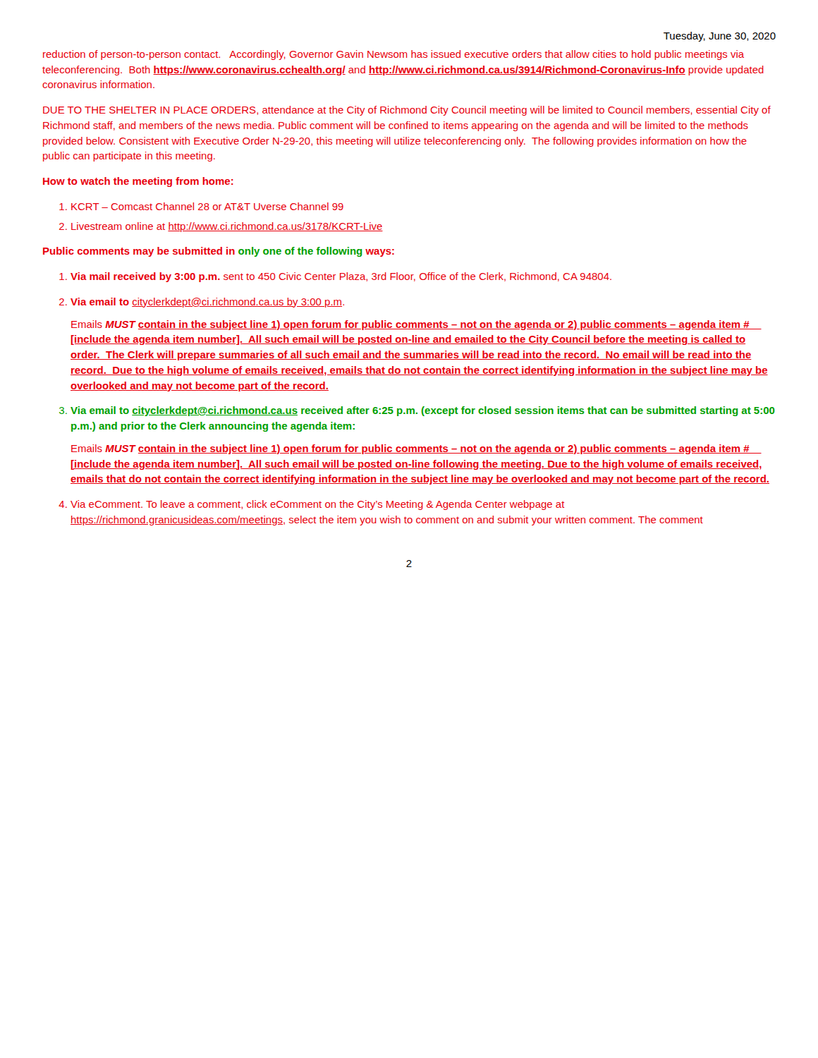Tuesday, June 30, 2020
reduction of person-to-person contact. Accordingly, Governor Gavin Newsom has issued executive orders that allow cities to hold public meetings via teleconferencing. Both https://www.coronavirus.cchealth.org/ and http://www.ci.richmond.ca.us/3914/Richmond-Coronavirus-Info provide updated coronavirus information.
DUE TO THE SHELTER IN PLACE ORDERS, attendance at the City of Richmond City Council meeting will be limited to Council members, essential City of Richmond staff, and members of the news media. Public comment will be confined to items appearing on the agenda and will be limited to the methods provided below. Consistent with Executive Order N-29-20, this meeting will utilize teleconferencing only. The following provides information on how the public can participate in this meeting.
How to watch the meeting from home:
KCRT – Comcast Channel 28 or AT&T Uverse Channel 99
Livestream online at http://www.ci.richmond.ca.us/3178/KCRT-Live
Public comments may be submitted in only one of the following ways:
Via mail received by 3:00 p.m. sent to 450 Civic Center Plaza, 3rd Floor, Office of the Clerk, Richmond, CA 94804.
Via email to cityclerkdept@ci.richmond.ca.us by 3:00 p.m.
Emails MUST contain in the subject line 1) open forum for public comments – not on the agenda or 2) public comments – agenda item #__ [include the agenda item number]. All such email will be posted on-line and emailed to the City Council before the meeting is called to order. The Clerk will prepare summaries of all such email and the summaries will be read into the record. No email will be read into the record. Due to the high volume of emails received, emails that do not contain the correct identifying information in the subject line may be overlooked and may not become part of the record.
Via email to cityclerkdept@ci.richmond.ca.us received after 6:25 p.m. (except for closed session items that can be submitted starting at 5:00 p.m.) and prior to the Clerk announcing the agenda item:
Emails MUST contain in the subject line 1) open forum for public comments – not on the agenda or 2) public comments – agenda item #__ [include the agenda item number]. All such email will be posted on-line following the meeting. Due to the high volume of emails received, emails that do not contain the correct identifying information in the subject line may be overlooked and may not become part of the record.
Via eComment. To leave a comment, click eComment on the City’s Meeting & Agenda Center webpage at https://richmond.granicusideas.com/meetings, select the item you wish to comment on and submit your written comment. The comment
2